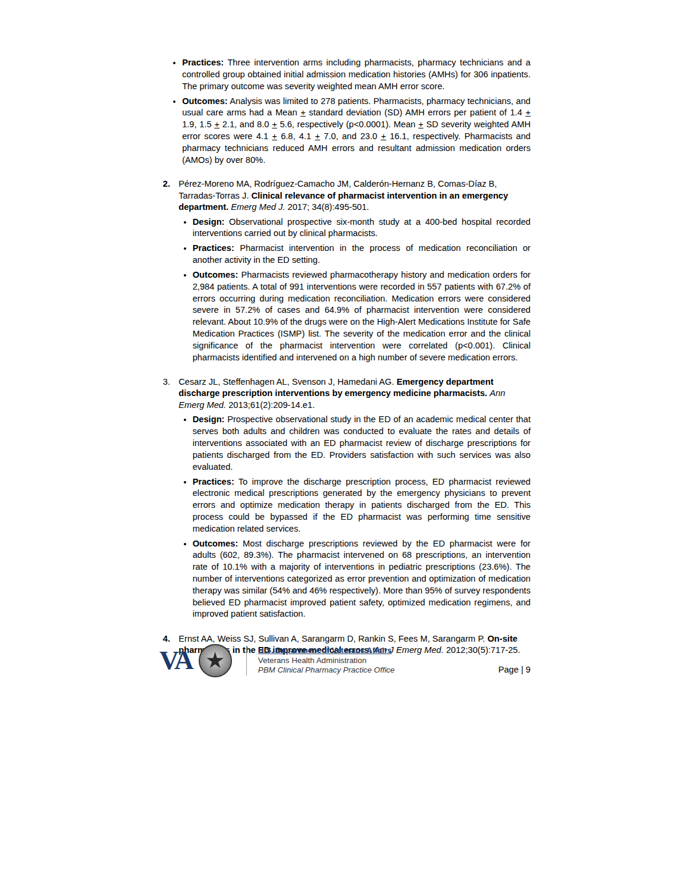Practices: Three intervention arms including pharmacists, pharmacy technicians and a controlled group obtained initial admission medication histories (AMHs) for 306 inpatients. The primary outcome was severity weighted mean AMH error score.
Outcomes: Analysis was limited to 278 patients. Pharmacists, pharmacy technicians, and usual care arms had a Mean + standard deviation (SD) AMH errors per patient of 1.4 + 1.9, 1.5 + 2.1, and 8.0 + 5.6, respectively (p<0.0001). Mean + SD severity weighted AMH error scores were 4.1 + 6.8, 4.1 + 7.0, and 23.0 + 16.1, respectively. Pharmacists and pharmacy technicians reduced AMH errors and resultant admission medication orders (AMOs) by over 80%.
2.
Pérez-Moreno MA, Rodríguez-Camacho JM, Calderón-Hernanz B, Comas-Díaz B, Tarradas-Torras J. Clinical relevance of pharmacist intervention in an emergency department. Emerg Med J. 2017; 34(8):495-501.
Design: Observational prospective six-month study at a 400-bed hospital recorded interventions carried out by clinical pharmacists.
Practices: Pharmacist intervention in the process of medication reconciliation or another activity in the ED setting.
Outcomes: Pharmacists reviewed pharmacotherapy history and medication orders for 2,984 patients. A total of 991 interventions were recorded in 557 patients with 67.2% of errors occurring during medication reconciliation. Medication errors were considered severe in 57.2% of cases and 64.9% of pharmacist intervention were considered relevant. About 10.9% of the drugs were on the High-Alert Medications Institute for Safe Medication Practices (ISMP) list. The severity of the medication error and the clinical significance of the pharmacist intervention were correlated (p<0.001). Clinical pharmacists identified and intervened on a high number of severe medication errors.
3.
Cesarz JL, Steffenhagen AL, Svenson J, Hamedani AG. Emergency department discharge prescription interventions by emergency medicine pharmacists. Ann Emerg Med. 2013;61(2):209-14.e1.
Design: Prospective observational study in the ED of an academic medical center that serves both adults and children was conducted to evaluate the rates and details of interventions associated with an ED pharmacist review of discharge prescriptions for patients discharged from the ED. Providers satisfaction with such services was also evaluated.
Practices: To improve the discharge prescription process, ED pharmacist reviewed electronic medical prescriptions generated by the emergency physicians to prevent errors and optimize medication therapy in patients discharged from the ED. This process could be bypassed if the ED pharmacist was performing time sensitive medication related services.
Outcomes: Most discharge prescriptions reviewed by the ED pharmacist were for adults (602, 89.3%). The pharmacist intervened on 68 prescriptions, an intervention rate of 10.1% with a majority of interventions in pediatric prescriptions (23.6%). The number of interventions categorized as error prevention and optimization of medication therapy was similar (54% and 46% respectively). More than 95% of survey respondents believed ED pharmacist improved patient safety, optimized medication regimens, and improved patient satisfaction.
4.
Ernst AA, Weiss SJ, Sullivan A, Sarangarm D, Rankin S, Fees M, Sarangarm P. On-site pharmacists in the ED improve medical errors. Am J Emerg Med. 2012;30(5):717-25.
VA
U.S. Department of Veterans Affairs
Veterans Health Administration
PBM Clinical Pharmacy Practice Office
Page | 9